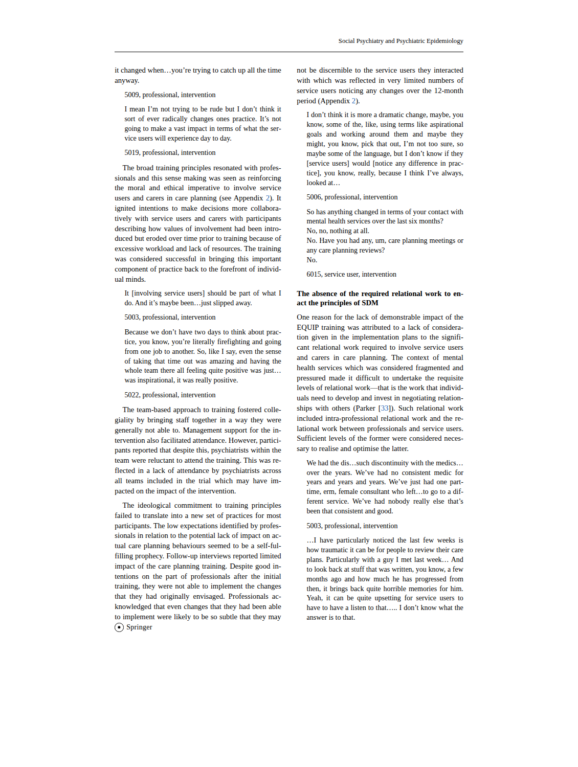Social Psychiatry and Psychiatric Epidemiology
it changed when…you’re trying to catch up all the time anyway.
5009, professional, intervention
I mean I’m not trying to be rude but I don’t think it sort of ever radically changes ones practice. It’s not going to make a vast impact in terms of what the service users will experience day to day.
5019, professional, intervention
The broad training principles resonated with professionals and this sense making was seen as reinforcing the moral and ethical imperative to involve service users and carers in care planning (see Appendix 2). It ignited intentions to make decisions more collaboratively with service users and carers with participants describing how values of involvement had been introduced but eroded over time prior to training because of excessive workload and lack of resources. The training was considered successful in bringing this important component of practice back to the forefront of individual minds.
It [involving service users] should be part of what I do. And it’s maybe been…just slipped away.
5003, professional, intervention
Because we don’t have two days to think about practice, you know, you’re literally firefighting and going from one job to another. So, like I say, even the sense of taking that time out was amazing and having the whole team there all feeling quite positive was just… was inspirational, it was really positive.
5022, professional, intervention
The team-based approach to training fostered collegiality by bringing staff together in a way they were generally not able to. Management support for the intervention also facilitated attendance. However, participants reported that despite this, psychiatrists within the team were reluctant to attend the training. This was reflected in a lack of attendance by psychiatrists across all teams included in the trial which may have impacted on the impact of the intervention.
The ideological commitment to training principles failed to translate into a new set of practices for most participants. The low expectations identified by professionals in relation to the potential lack of impact on actual care planning behaviours seemed to be a self-fulfilling prophecy. Follow-up interviews reported limited impact of the care planning training. Despite good intentions on the part of professionals after the initial training, they were not able to implement the changes that they had originally envisaged. Professionals acknowledged that even changes that they had been able to implement were likely to be so subtle that they may not be discernible to the service users they interacted with which was reflected in very limited numbers of service users noticing any changes over the 12-month period (Appendix 2).
I don’t think it is more a dramatic change, maybe, you know, some of the, like, using terms like aspirational goals and working around them and maybe they might, you know, pick that out, I’m not too sure, so maybe some of the language, but I don’t know if they [service users] would [notice any difference in practice], you know, really, because I think I’ve always, looked at…
5006, professional, intervention
So has anything changed in terms of your contact with mental health services over the last six months?
No, no, nothing at all.
No. Have you had any, um, care planning meetings or any care planning reviews?
No.
6015, service user, intervention
The absence of the required relational work to enact the principles of SDM
One reason for the lack of demonstrable impact of the EQUIP training was attributed to a lack of consideration given in the implementation plans to the significant relational work required to involve service users and carers in care planning. The context of mental health services which was considered fragmented and pressured made it difficult to undertake the requisite levels of relational work—that is the work that individuals need to develop and invest in negotiating relationships with others (Parker [33]). Such relational work included intra-professional relational work and the relational work between professionals and service users. Sufficient levels of the former were considered necessary to realise and optimise the latter.
We had the dis…such discontinuity with the medics…over the years. We’ve had no consistent medic for years and years and years. We’ve just had one part-time, erm, female consultant who left…to go to a different service. We’ve had nobody really else that’s been that consistent and good.
5003, professional, intervention
…I have particularly noticed the last few weeks is how traumatic it can be for people to review their care plans. Particularly with a guy I met last week… And to look back at stuff that was written, you know, a few months ago and how much he has progressed from then, it brings back quite horrible memories for him. Yeah, it can be quite upsetting for service users to have to have a listen to that….. I don’t know what the answer is to that.
Springer